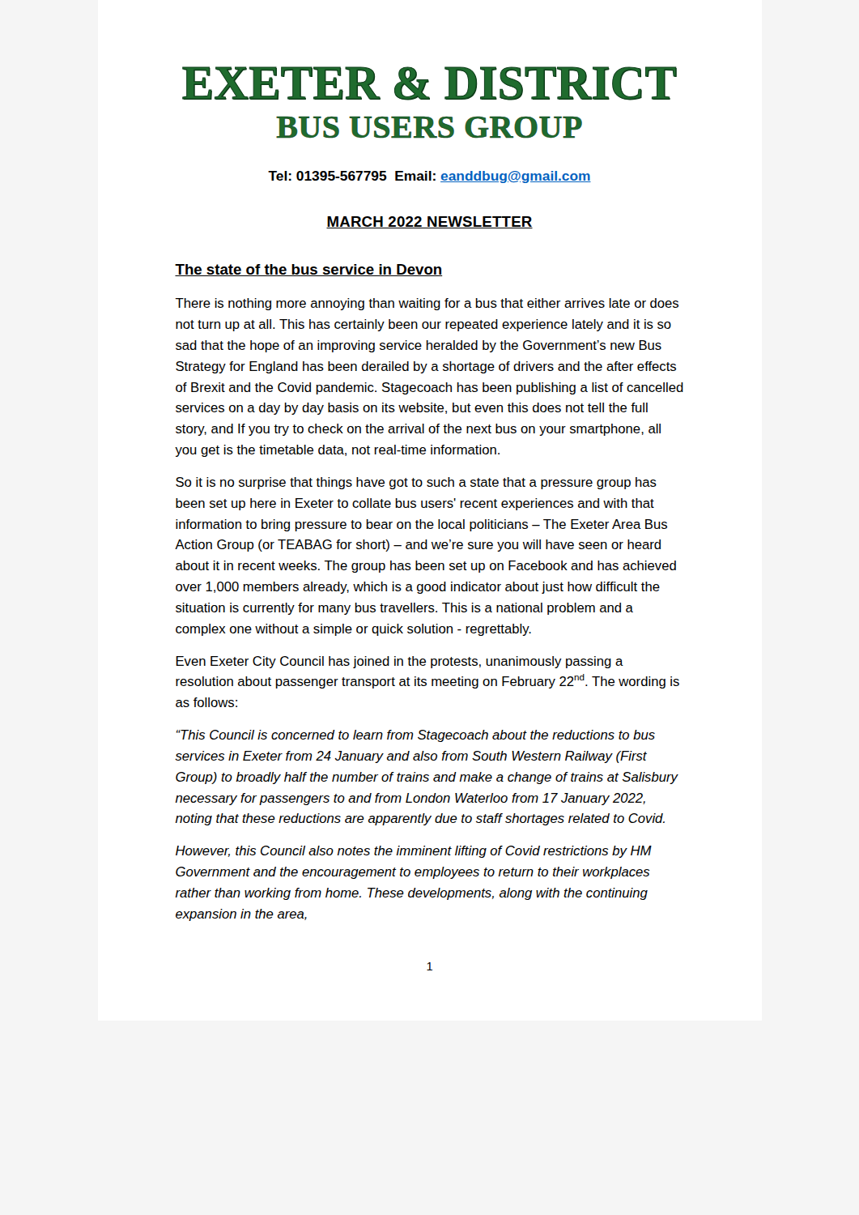EXETER & DISTRICT
BUS USERS GROUP
Tel: 01395-567795 Email: eanddbug@gmail.com
MARCH 2022 NEWSLETTER
The state of the bus service in Devon
There is nothing more annoying than waiting for a bus that either arrives late or does not turn up at all. This has certainly been our repeated experience lately and it is so sad that the hope of an improving service heralded by the Government’s new Bus Strategy for England has been derailed by a shortage of drivers and the after effects of Brexit and the Covid pandemic. Stagecoach has been publishing a list of cancelled services on a day by day basis on its website, but even this does not tell the full story, and If you try to check on the arrival of the next bus on your smartphone, all you get is the timetable data, not real-time information.
So it is no surprise that things have got to such a state that a pressure group has been set up here in Exeter to collate bus users' recent experiences and with that information to bring pressure to bear on the local politicians – The Exeter Area Bus Action Group (or TEABAG for short) – and we’re sure you will have seen or heard about it in recent weeks. The group has been set up on Facebook and has achieved over 1,000 members already, which is a good indicator about just how difficult the situation is currently for many bus travellers. This is a national problem and a complex one without a simple or quick solution - regrettably.
Even Exeter City Council has joined in the protests, unanimously passing a resolution about passenger transport at its meeting on February 22nd. The wording is as follows:
“This Council is concerned to learn from Stagecoach about the reductions to bus services in Exeter from 24 January and also from South Western Railway (First Group) to broadly half the number of trains and make a change of trains at Salisbury necessary for passengers to and from London Waterloo from 17 January 2022, noting that these reductions are apparently due to staff shortages related to Covid.
However, this Council also notes the imminent lifting of Covid restrictions by HM Government and the encouragement to employees to return to their workplaces rather than working from home. These developments, along with the continuing expansion in the area,
1